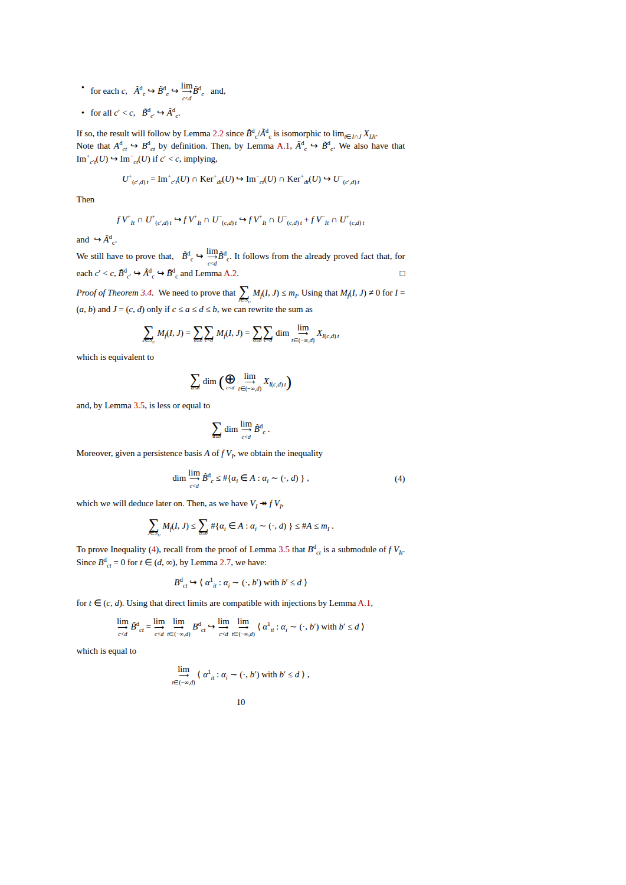for each c, Ãdc ↪ B̃dc ↪ lim⟶c<d B̃dc and,
for all c′ < c, B̃dc′ ↪ Ãdc.
If so, the result will follow by Lemma 2.2 since B̃dc/Ãdc is isomorphic to limt∈I∩J XIJt.
Note that Adct ↪ Bdct by definition. Then, by Lemma A.1, Ãdc ↪ B̃dc. We also have that Im+c′t(U) ↪ Im−ct(U) if c′ < c, implying,
U+(c′,d) t = Im+c′t(U) ∩ Ker+dt(U) ↪ Im−ct(U) ∩ Ker+dt(U) ↪ U−(c′,d) t
Then
f V+It ∩ U+(c′,d) t ↪ f V+It ∩ U−(c,d) t ↪ f V+It ∩ U−(c,d) t + f V−It ∩ U+(c,d) t
and ↪ Ãdc.
We still have to prove that, B̃dc ↪ lim⟶c<d B̃dc. It follows from the already proved fact that, for each c′ < c, B̃dc′ ↪ Ãdc ↪ B̃dc and Lemma A.2. □
Proof of Theorem 3.4. We need to prove that ∑J∈SU Mf(I, J) ≤ mI. Using that Mf(I, J) ≠ 0 for I = (a, b) and J = (c, d) only if c ≤ a ≤ d ≤ b, we can rewrite the sum as
∑J∈SU Mf(I, J) = ∑d≤b∑c<d Mf(I, J) = ∑d≤b∑c<d dim lim⟶t∈(−∞,d) XI(c,d) t
which is equivalent to
∑d≤b dim (⊕c<d lim⟶t∈(−∞,d) XI(c,d) t)
and, by Lemma 3.5, is less or equal to
∑d≤b dim lim⟶c<d B̃dc .
Moreover, given a persistence basis A of f VI, we obtain the inequality
dim lim⟶c<d B̃dc ≤ #{αi ∈ A : αi ∼ (·, d) } , (4)
which we will deduce later on. Then, as we have VI ↠ f VI,
∑J∈SU Mf(I, J) ≤ ∑d≤b #{αi ∈ A : αi ∼ (·, d) } ≤ #A ≤ mI .
To prove Inequality (4), recall from the proof of Lemma 3.5 that Bdct is a submodule of f VIt. Since Bdct = 0 for t ∈ (d, ∞), by Lemma 2.7, we have:
Bdct ↪ ⟨ α1it : αi ∼ (·, b′) with b′ ≤ d ⟩
for t ∈ (c, d). Using that direct limits are compatible with injections by Lemma A.1,
lim⟶c<d B̃dct = lim⟶c<d lim⟶t∈(−∞,d) Bdct ↪ lim⟶c<d lim⟶t∈(−∞,d) ⟨ α1it : αi ∼ (·, b′) with b′ ≤ d ⟩
which is equal to
lim⟶t∈(−∞,d) ⟨ α1it : αi ∼ (·, b′) with b′ ≤ d ⟩ ,
10